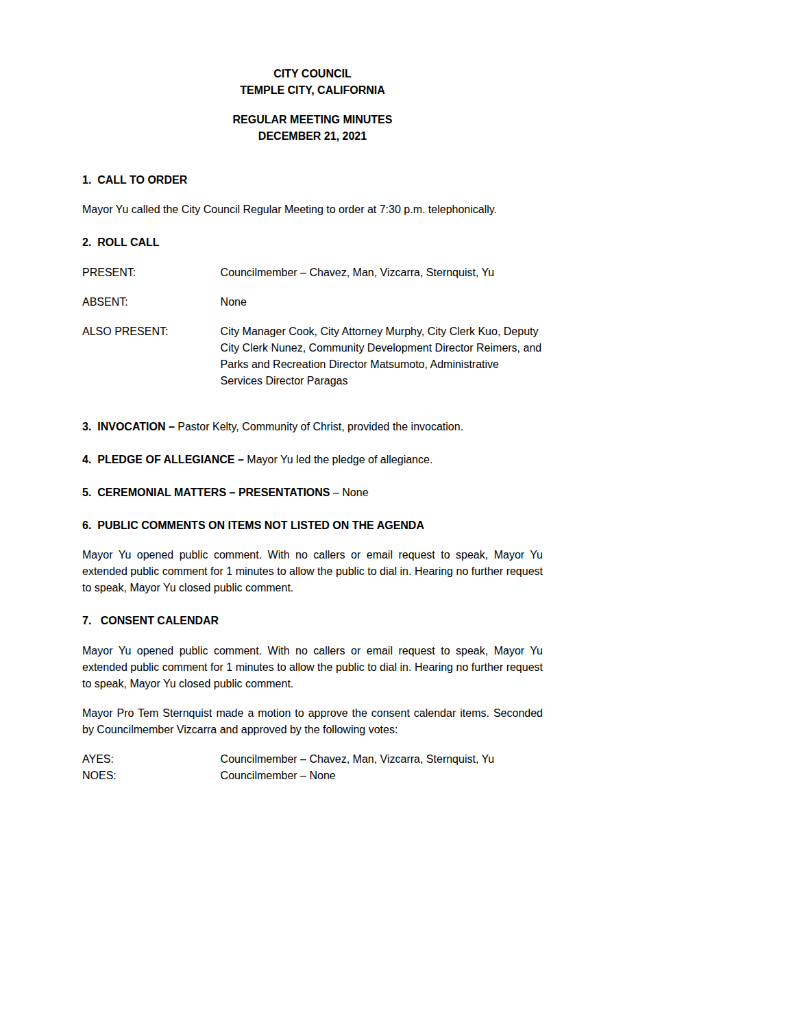CITY COUNCIL
TEMPLE CITY, CALIFORNIA
REGULAR MEETING MINUTES
DECEMBER 21, 2021
1. CALL TO ORDER
Mayor Yu called the City Council Regular Meeting to order at 7:30 p.m. telephonically.
2. ROLL CALL
| PRESENT: | Councilmember – Chavez, Man, Vizcarra, Sternquist, Yu |
| ABSENT: | None |
| ALSO PRESENT: | City Manager Cook, City Attorney Murphy, City Clerk Kuo, Deputy City Clerk Nunez, Community Development Director Reimers, and Parks and Recreation Director Matsumoto, Administrative Services Director Paragas |
3. INVOCATION – Pastor Kelty, Community of Christ, provided the invocation.
4. PLEDGE OF ALLEGIANCE – Mayor Yu led the pledge of allegiance.
5. CEREMONIAL MATTERS – PRESENTATIONS – None
6. PUBLIC COMMENTS ON ITEMS NOT LISTED ON THE AGENDA
Mayor Yu opened public comment. With no callers or email request to speak, Mayor Yu extended public comment for 1 minutes to allow the public to dial in. Hearing no further request to speak, Mayor Yu closed public comment.
7. CONSENT CALENDAR
Mayor Yu opened public comment. With no callers or email request to speak, Mayor Yu extended public comment for 1 minutes to allow the public to dial in. Hearing no further request to speak, Mayor Yu closed public comment.
Mayor Pro Tem Sternquist made a motion to approve the consent calendar items. Seconded by Councilmember Vizcarra and approved by the following votes:
| AYES: | Councilmember – Chavez, Man, Vizcarra, Sternquist, Yu |
| NOES: | Councilmember – None |